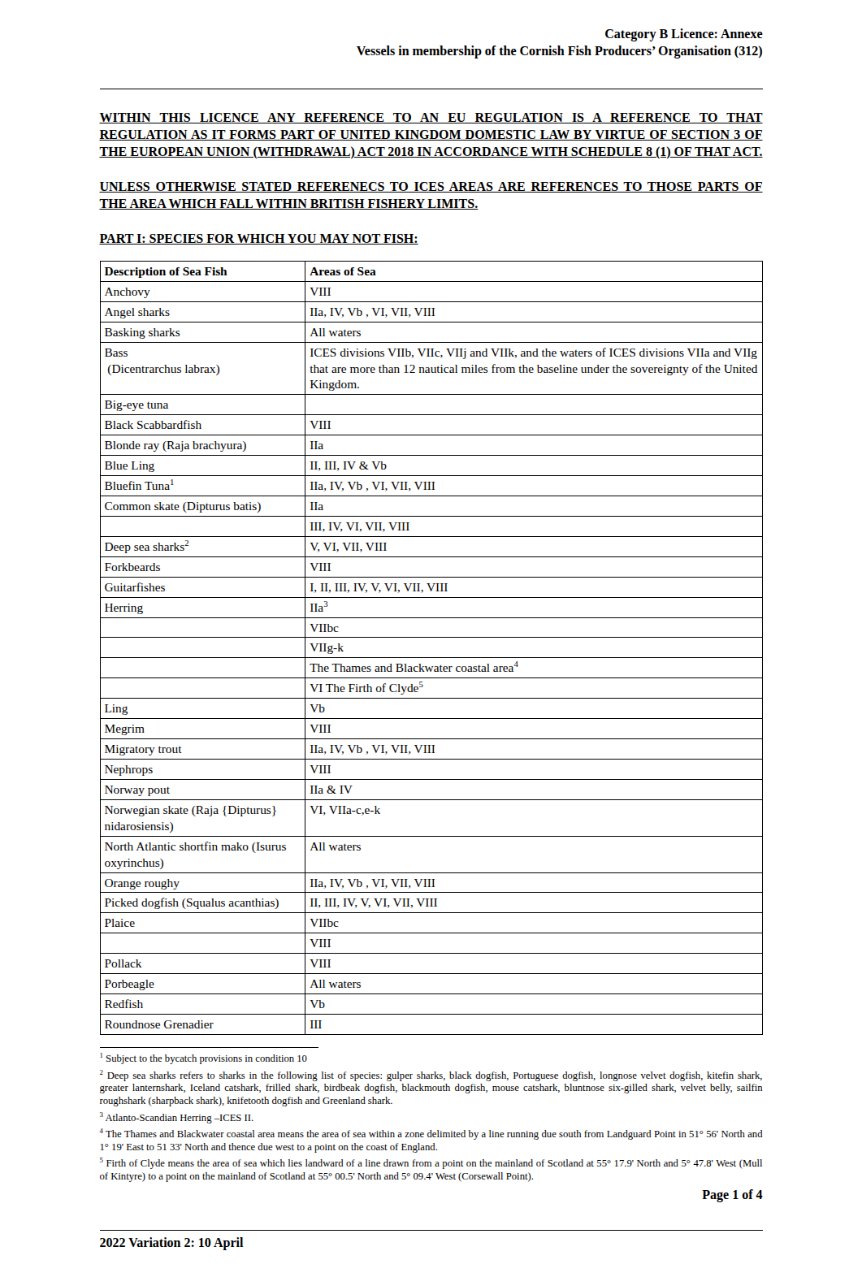Category B Licence: Annexe Vessels in membership of the Cornish Fish Producers’ Organisation (312)
WITHIN THIS LICENCE ANY REFERENCE TO AN EU REGULATION IS A REFERENCE TO THAT REGULATION AS IT FORMS PART OF UNITED KINGDOM DOMESTIC LAW BY VIRTUE OF SECTION 3 OF THE EUROPEAN UNION (WITHDRAWAL) ACT 2018 IN ACCORDANCE WITH SCHEDULE 8 (1) OF THAT ACT.
UNLESS OTHERWISE STATED REFERENECS TO ICES AREAS ARE REFERENCES TO THOSE PARTS OF THE AREA WHICH FALL WITHIN BRITISH FISHERY LIMITS.
PART I: SPECIES FOR WHICH YOU MAY NOT FISH:
| Description of Sea Fish | Areas of Sea |
| --- | --- |
| Anchovy | VIII |
| Angel sharks | IIa, IV, Vb , VI, VII, VIII |
| Basking sharks | All waters |
| Bass (Dicentrarchus labrax) | ICES divisions VIIb, VIIc, VIIj and VIIk, and the waters of ICES divisions VIIa and VIIg that are more than 12 nautical miles from the baseline under the sovereignty of the United Kingdom. |
| Big-eye tuna | |
| Black Scabbardfish | VIII |
| Blonde ray (Raja brachyura) | IIa |
| Blue Ling | II, III, IV & Vb |
| Bluefin Tuna 1 | IIa, IV, Vb , VI, VII, VIII |
| Common skate (Dipturus batis) | IIa |
| | III, IV, VI, VII, VIII |
| Deep sea sharks 2 | V, VI, VII, VIII |
| Forkbeards | VIII |
| Guitarfishes | I, II, III, IV, V, VI, VII, VIII |
| Herring | IIa 3 |
| | VIIbc |
| | VIIg-k |
| | The Thames and Blackwater coastal area 4 |
| | VI The Firth of Clyde 5 |
| Ling | Vb |
| Megrim | VIII |
| Migratory trout | IIa, IV, Vb , VI, VII, VIII |
| Nephrops | VIII |
| Norway pout | IIa & IV |
| Norwegian skate (Raja {Dipturus} nidarosiensis) | VI, VIIa-c,e-k |
| North Atlantic shortfin mako (Isurus oxyrinchus) | All waters |
| Orange roughy | IIa, IV, Vb , VI, VII, VIII |
| Picked dogfish (Squalus acanthias) | II, III, IV, V, VI, VII, VIII |
| Plaice | VIIbc |
| | VIII |
| Pollack | VIII |
| Porbeagle | All waters |
| Redfish | Vb |
| Roundnose Grenadier | III |
1 Subject to the bycatch provisions in condition 10
2 Deep sea sharks refers to sharks in the following list of species: gulper sharks, black dogfish, Portuguese dogfish, longnose velvet dogfish, kitefin shark, greater lanternshark, Iceland catshark, frilled shark, birdbeak dogfish, blackmouth dogfish, mouse catshark, bluntnose six-gilled shark, velvet belly, sailfin roughshark (sharpback shark), knifetooth dogfish and Greenland shark.
3 Atlanto-Scandian Herring –ICES II.
4 The Thames and Blackwater coastal area means the area of sea within a zone delimited by a line running due south from Landguard Point in 51° 56' North and 1° 19' East to 51 33' North and thence due west to a point on the coast of England.
5 Firth of Clyde means the area of sea which lies landward of a line drawn from a point on the mainland of Scotland at 55° 17.9' North and 5° 47.8' West (Mull of Kintyre) to a point on the mainland of Scotland at 55° 00.5' North and 5° 09.4' West (Corsewall Point).
Page 1 of 4
2022 Variation 2: 10 April